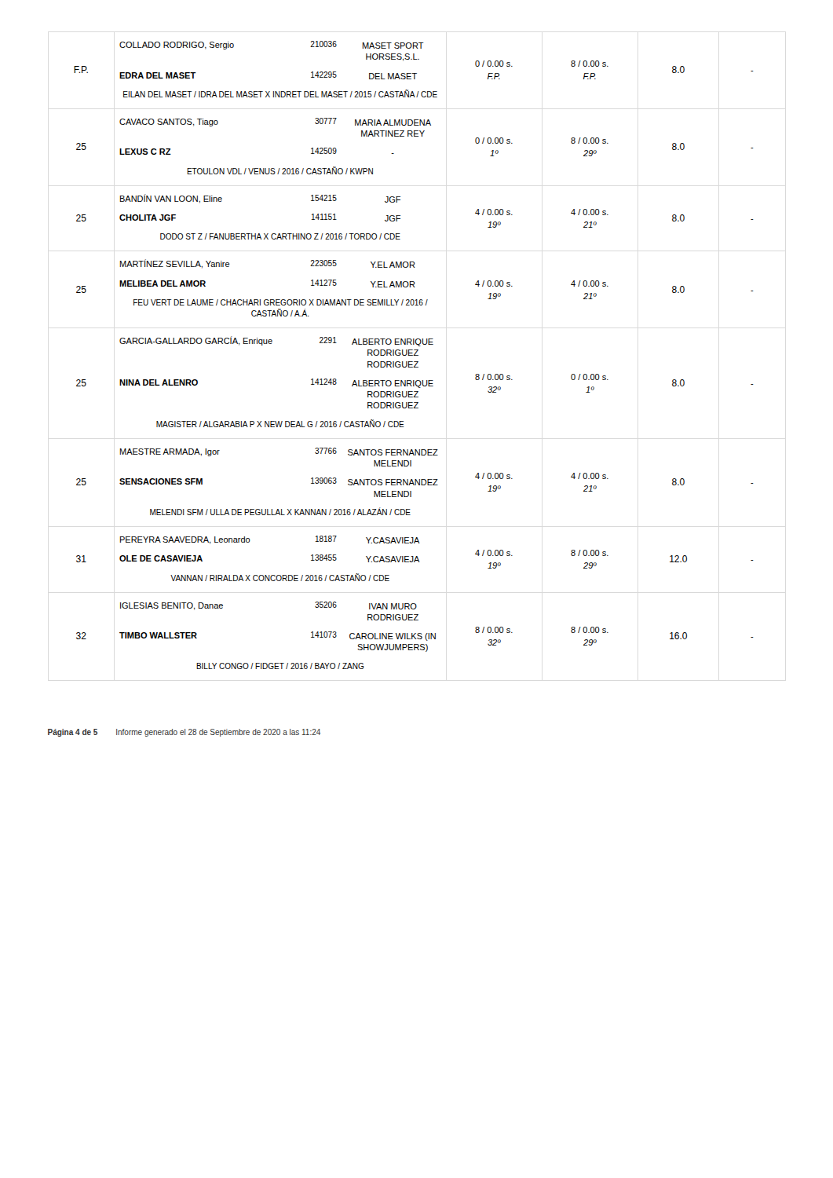| F.P. | COLLADO RODRIGO, Sergio 210036 MASET SPORT HORSES,S.L. EDRA DEL MASET 142295 DEL MASET EILAN DEL MASET / IDRA DEL MASET X INDRET DEL MASET / 2015 / CASTAÑA / CDE | 0 / 0.00 s. F.P. | 8 / 0.00 s. F.P. | 8.0 | - |
| 25 | CAVACO SANTOS, Tiago 30777 MARIA ALMUDENA MARTINEZ REY LEXUS C RZ 142509 - ETOULON VDL / VENUS / 2016 / CASTAÑO / KWPN | 0 / 0.00 s. 1º | 8 / 0.00 s. 29º | 8.0 | - |
| 25 | BANDÍN VAN LOON, Eline 154215 JGF CHOLITA JGF 141151 JGF DODO ST Z / FANUBERTHA X CARTHINO Z / 2016 / TORDO / CDE | 4 / 0.00 s. 19º | 4 / 0.00 s. 21º | 8.0 | - |
| 25 | MARTÍNEZ SEVILLA, Yanire 223055 Y.EL AMOR MELIBEA DEL AMOR 141275 Y.EL AMOR FEU VERT DE LAUME / CHACHARI GREGORIO X DIAMANT DE SEMILLY / 2016 / CASTAÑO / A.Á. | 4 / 0.00 s. 19º | 4 / 0.00 s. 21º | 8.0 | - |
| 25 | GARCIA-GALLARDO GARCÍA, Enrique 2291 ALBERTO ENRIQUE RODRIGUEZ RODRIGUEZ NINA DEL ALENRO 141248 ALBERTO ENRIQUE RODRIGUEZ RODRIGUEZ MAGISTER / ALGARABIA P X NEW DEAL G / 2016 / CASTAÑO / CDE | 8 / 0.00 s. 32º | 0 / 0.00 s. 1º | 8.0 | - |
| 25 | MAESTRE ARMADA, Igor 37766 SANTOS FERNANDEZ MELENDI SENSACIONES SFM 139063 SANTOS FERNANDEZ MELENDI MELENDI SFM / ULLA DE PEGULLAL X KANNAN / 2016 / ALAZÁN / CDE | 4 / 0.00 s. 19º | 4 / 0.00 s. 21º | 8.0 | - |
| 31 | PEREYRA SAAVEDRA, Leonardo 18187 Y.CASAVIEJA OLE DE CASAVIEJA 138455 Y.CASAVIEJA VANNAN / RIRALDA X CONCORDE / 2016 / CASTAÑO / CDE | 4 / 0.00 s. 19º | 8 / 0.00 s. 29º | 12.0 | - |
| 32 | IGLESIAS BENITO, Danae 35206 IVAN MURO RODRIGUEZ TIMBO WALLSTER 141073 CAROLINE WILKS (IN SHOWJUMPERS) BILLY CONGO / FIDGET / 2016 / BAYO / ZANG | 8 / 0.00 s. 32º | 8 / 0.00 s. 29º | 16.0 | - |
Página 4 de 5 Informe generado el 28 de Septiembre de 2020 a las 11:24